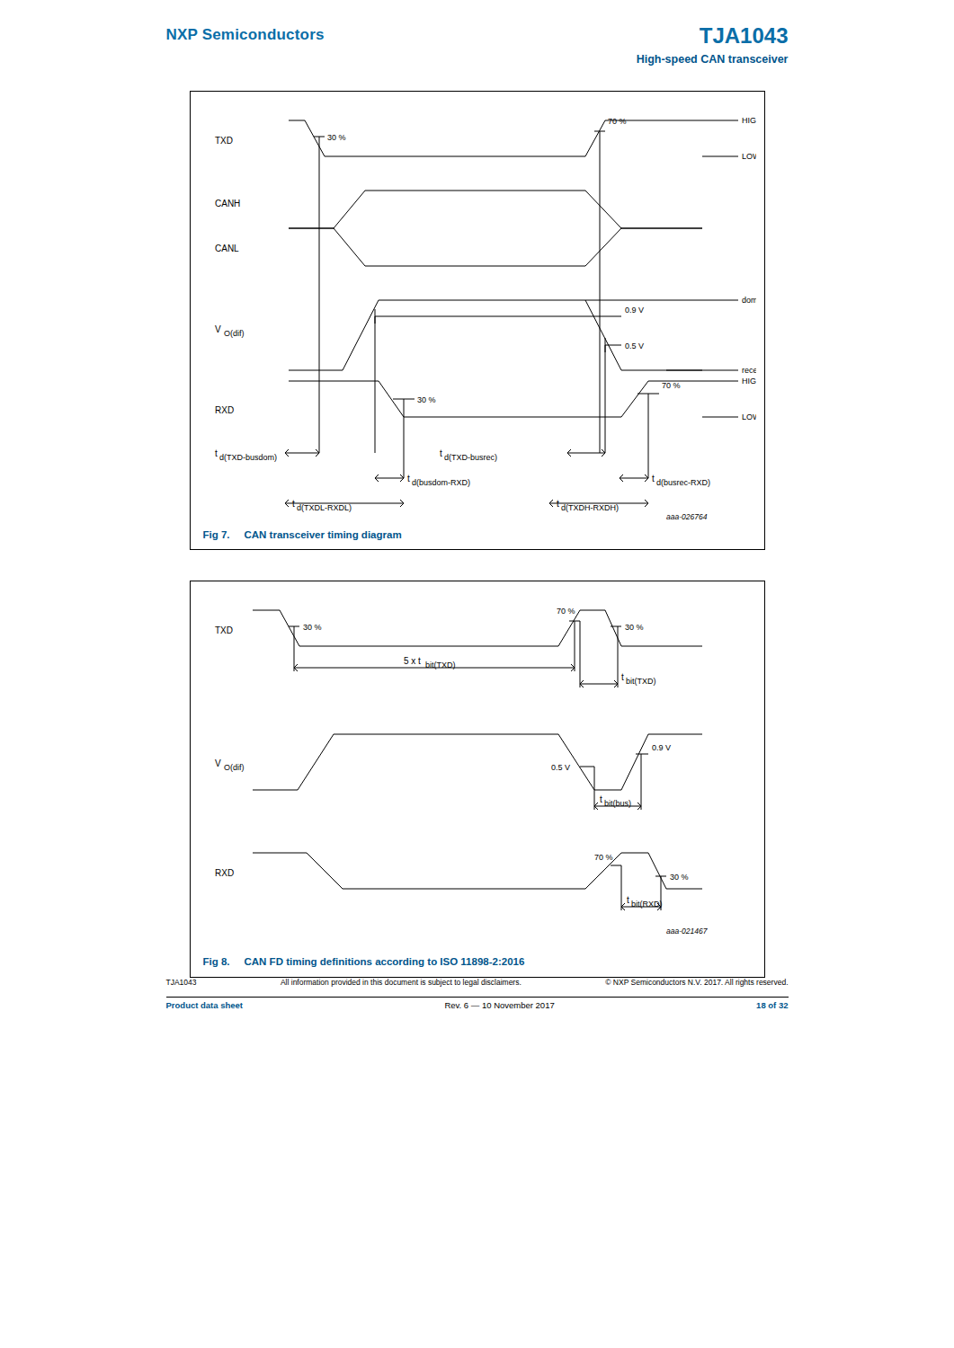NXP Semiconductors
TJA1043
High-speed CAN transceiver
TXD 30 % 70 % HIGH LOW CANH CANL V O(dif) dominant recessive 0.9 V 0.5 V RXD 30 % 70 % HIGH LOW t d(TXD-busdom) t d(TXD-busrec) t d(busdom-RXD) t d(busrec-RXD) t d(TXDL-RXDL) t d(TXDH-RXDH) aaa-026764
Fig 7. CAN transceiver timing diagram
TXD 30 % 70 % 30 % 5 x t bit(TXD) t bit(TXD) V O(dif) 0.5 V 0.9 V t bit(bus) RXD 70 % 30 % t bit(RXD) aaa-021467
Fig 8. CAN FD timing definitions according to ISO 11898-2:2016
TJA1043
All information provided in this document is subject to legal disclaimers.
© NXP Semiconductors N.V. 2017. All rights reserved.
Product data sheet
Rev. 6 — 10 November 2017
18 of 32